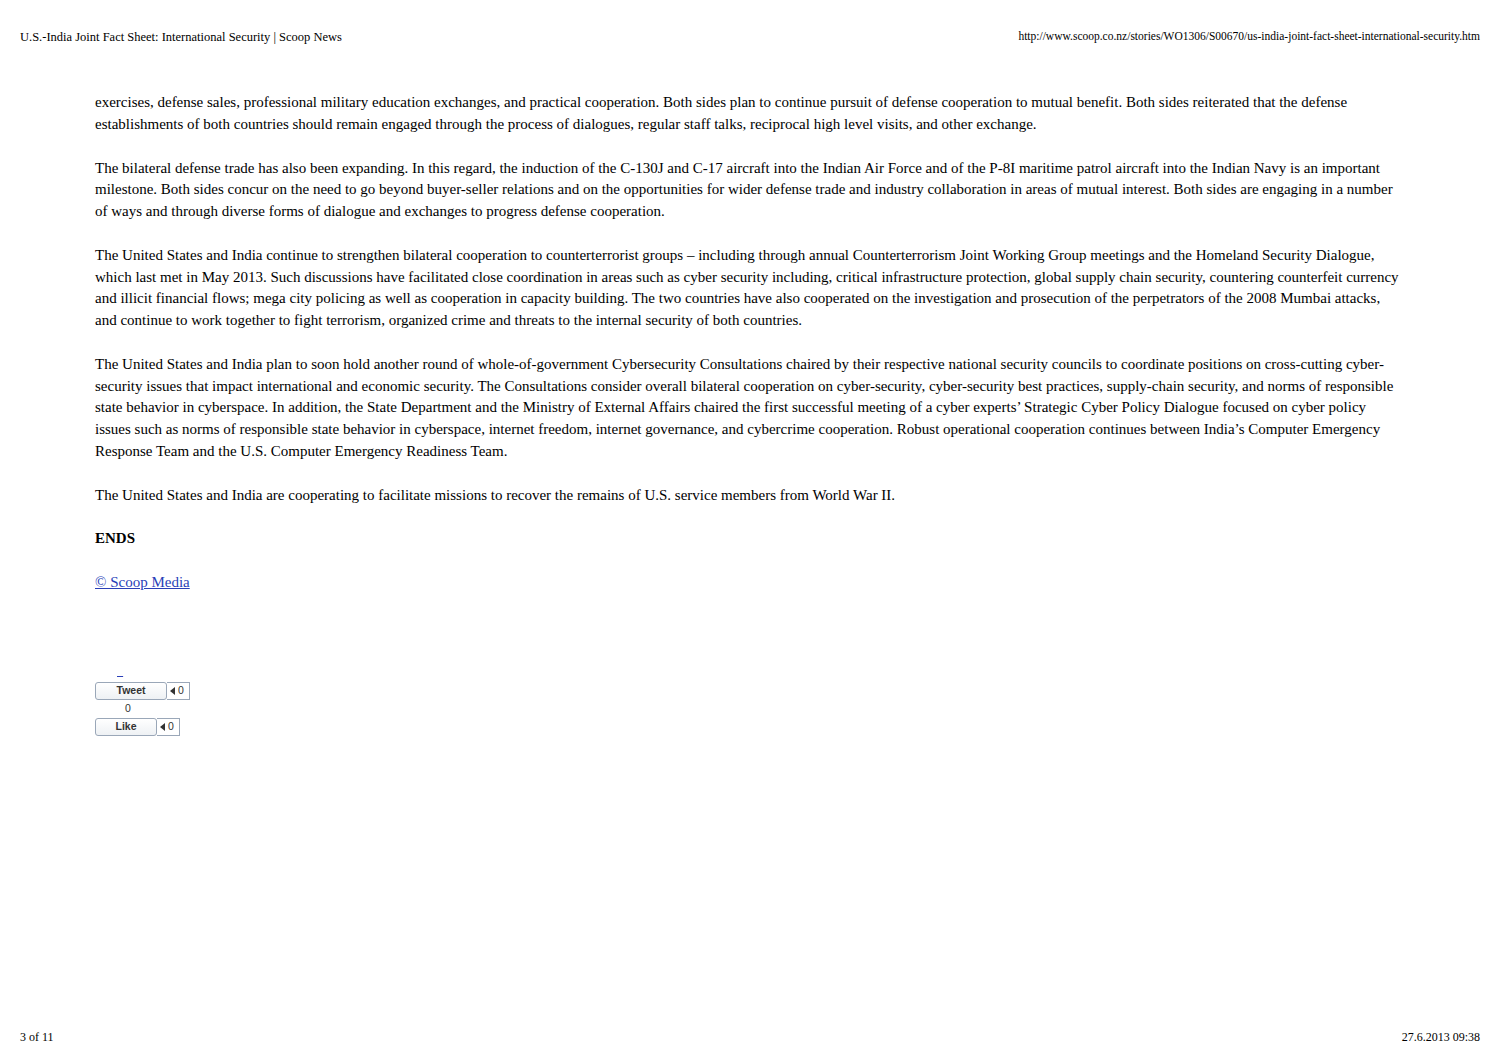U.S.-India Joint Fact Sheet: International Security | Scoop News
http://www.scoop.co.nz/stories/WO1306/S00670/us-india-joint-fact-sheet-international-security.htm
exercises, defense sales, professional military education exchanges, and practical cooperation. Both sides plan to continue pursuit of defense cooperation to mutual benefit. Both sides reiterated that the defense establishments of both countries should remain engaged through the process of dialogues, regular staff talks, reciprocal high level visits, and other exchange.
The bilateral defense trade has also been expanding. In this regard, the induction of the C-130J and C-17 aircraft into the Indian Air Force and of the P-8I maritime patrol aircraft into the Indian Navy is an important milestone. Both sides concur on the need to go beyond buyer-seller relations and on the opportunities for wider defense trade and industry collaboration in areas of mutual interest. Both sides are engaging in a number of ways and through diverse forms of dialogue and exchanges to progress defense cooperation.
The United States and India continue to strengthen bilateral cooperation to counterterrorist groups – including through annual Counterterrorism Joint Working Group meetings and the Homeland Security Dialogue, which last met in May 2013. Such discussions have facilitated close coordination in areas such as cyber security including, critical infrastructure protection, global supply chain security, countering counterfeit currency and illicit financial flows; mega city policing as well as cooperation in capacity building. The two countries have also cooperated on the investigation and prosecution of the perpetrators of the 2008 Mumbai attacks, and continue to work together to fight terrorism, organized crime and threats to the internal security of both countries.
The United States and India plan to soon hold another round of whole-of-government Cybersecurity Consultations chaired by their respective national security councils to coordinate positions on cross-cutting cyber-security issues that impact international and economic security. The Consultations consider overall bilateral cooperation on cyber-security, cyber-security best practices, supply-chain security, and norms of responsible state behavior in cyberspace. In addition, the State Department and the Ministry of External Affairs chaired the first successful meeting of a cyber experts’ Strategic Cyber Policy Dialogue focused on cyber policy issues such as norms of responsible state behavior in cyberspace, internet freedom, internet governance, and cybercrime cooperation. Robust operational cooperation continues between India’s Computer Emergency Response Team and the U.S. Computer Emergency Readiness Team.
The United States and India are cooperating to facilitate missions to recover the remains of U.S. service members from World War II.
ENDS
© Scoop Media
Tweet 0
0
Like 0
3 of 11
27.6.2013 09:38